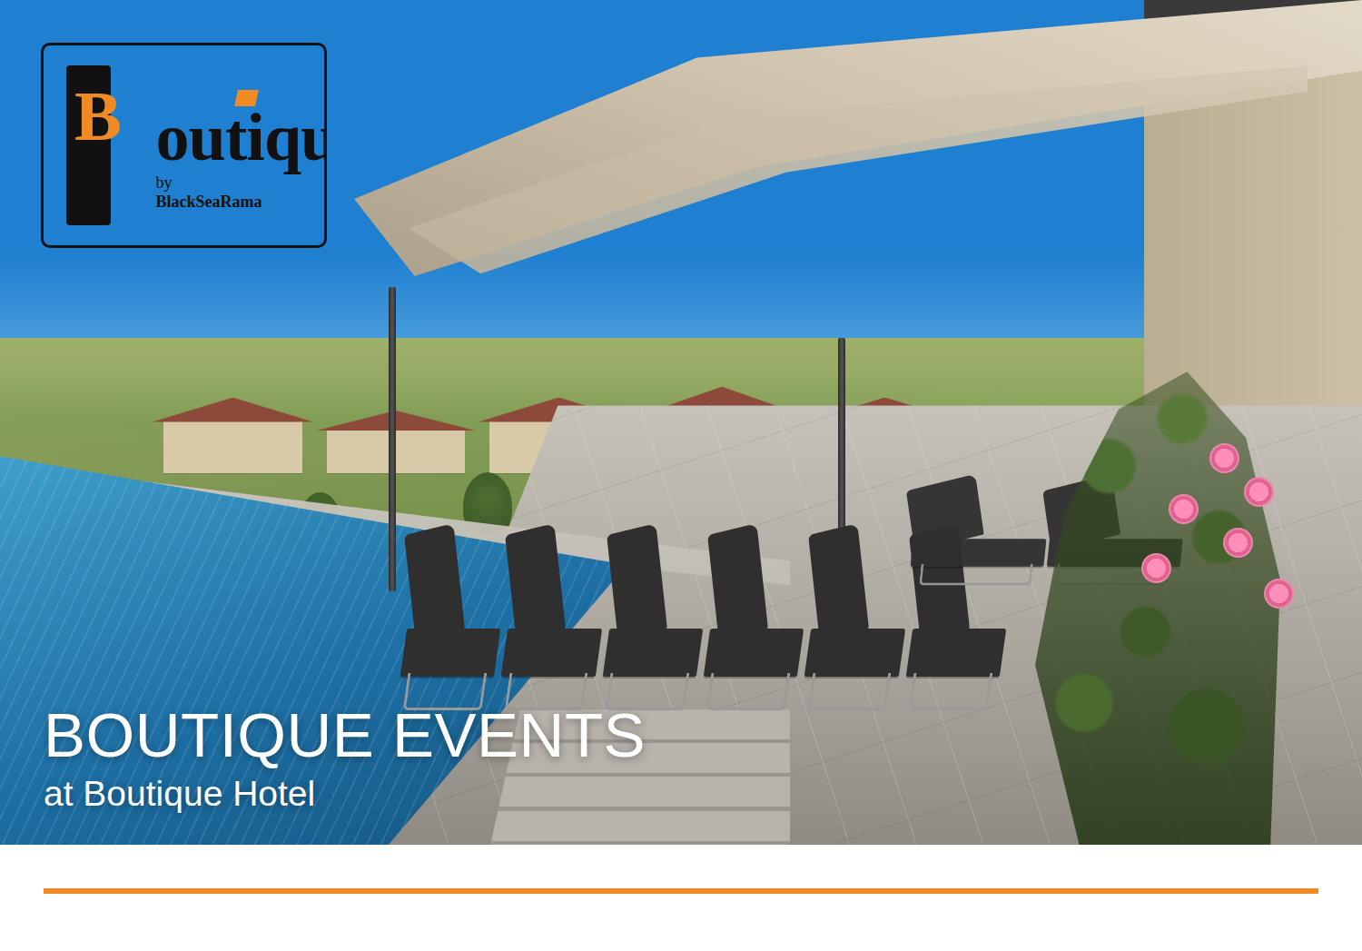B outique by BlackSeaRama
Boutique Events
at Boutique Hotel